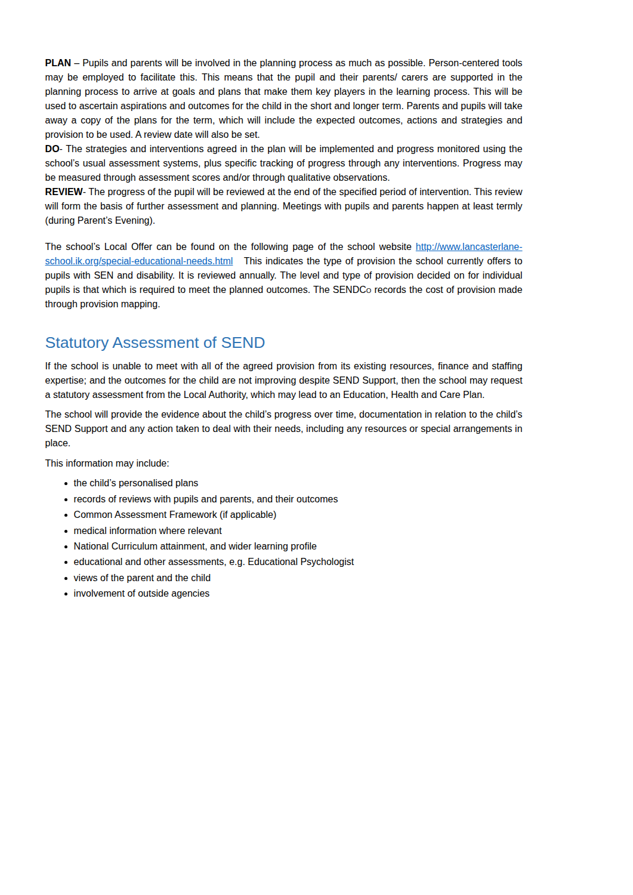PLAN – Pupils and parents will be involved in the planning process as much as possible. Person-centered tools may be employed to facilitate this. This means that the pupil and their parents/ carers are supported in the planning process to arrive at goals and plans that make them key players in the learning process. This will be used to ascertain aspirations and outcomes for the child in the short and longer term. Parents and pupils will take away a copy of the plans for the term, which will include the expected outcomes, actions and strategies and provision to be used. A review date will also be set.
DO- The strategies and interventions agreed in the plan will be implemented and progress monitored using the school’s usual assessment systems, plus specific tracking of progress through any interventions. Progress may be measured through assessment scores and/or through qualitative observations.
REVIEW- The progress of the pupil will be reviewed at the end of the specified period of intervention. This review will form the basis of further assessment and planning. Meetings with pupils and parents happen at least termly (during Parent’s Evening).
The school’s Local Offer can be found on the following page of the school website http://www.lancasterlane-school.ik.org/special-educational-needs.html This indicates the type of provision the school currently offers to pupils with SEN and disability. It is reviewed annually. The level and type of provision decided on for individual pupils is that which is required to meet the planned outcomes. The SENDCo records the cost of provision made through provision mapping.
Statutory Assessment of SEND
If the school is unable to meet with all of the agreed provision from its existing resources, finance and staffing expertise; and the outcomes for the child are not improving despite SEND Support, then the school may request a statutory assessment from the Local Authority, which may lead to an Education, Health and Care Plan.
The school will provide the evidence about the child’s progress over time, documentation in relation to the child’s SEND Support and any action taken to deal with their needs, including any resources or special arrangements in place.
This information may include:
the child’s personalised plans
records of reviews with pupils and parents, and their outcomes
Common Assessment Framework (if applicable)
medical information where relevant
National Curriculum attainment, and wider learning profile
educational and other assessments, e.g. Educational Psychologist
views of the parent and the child
involvement of outside agencies